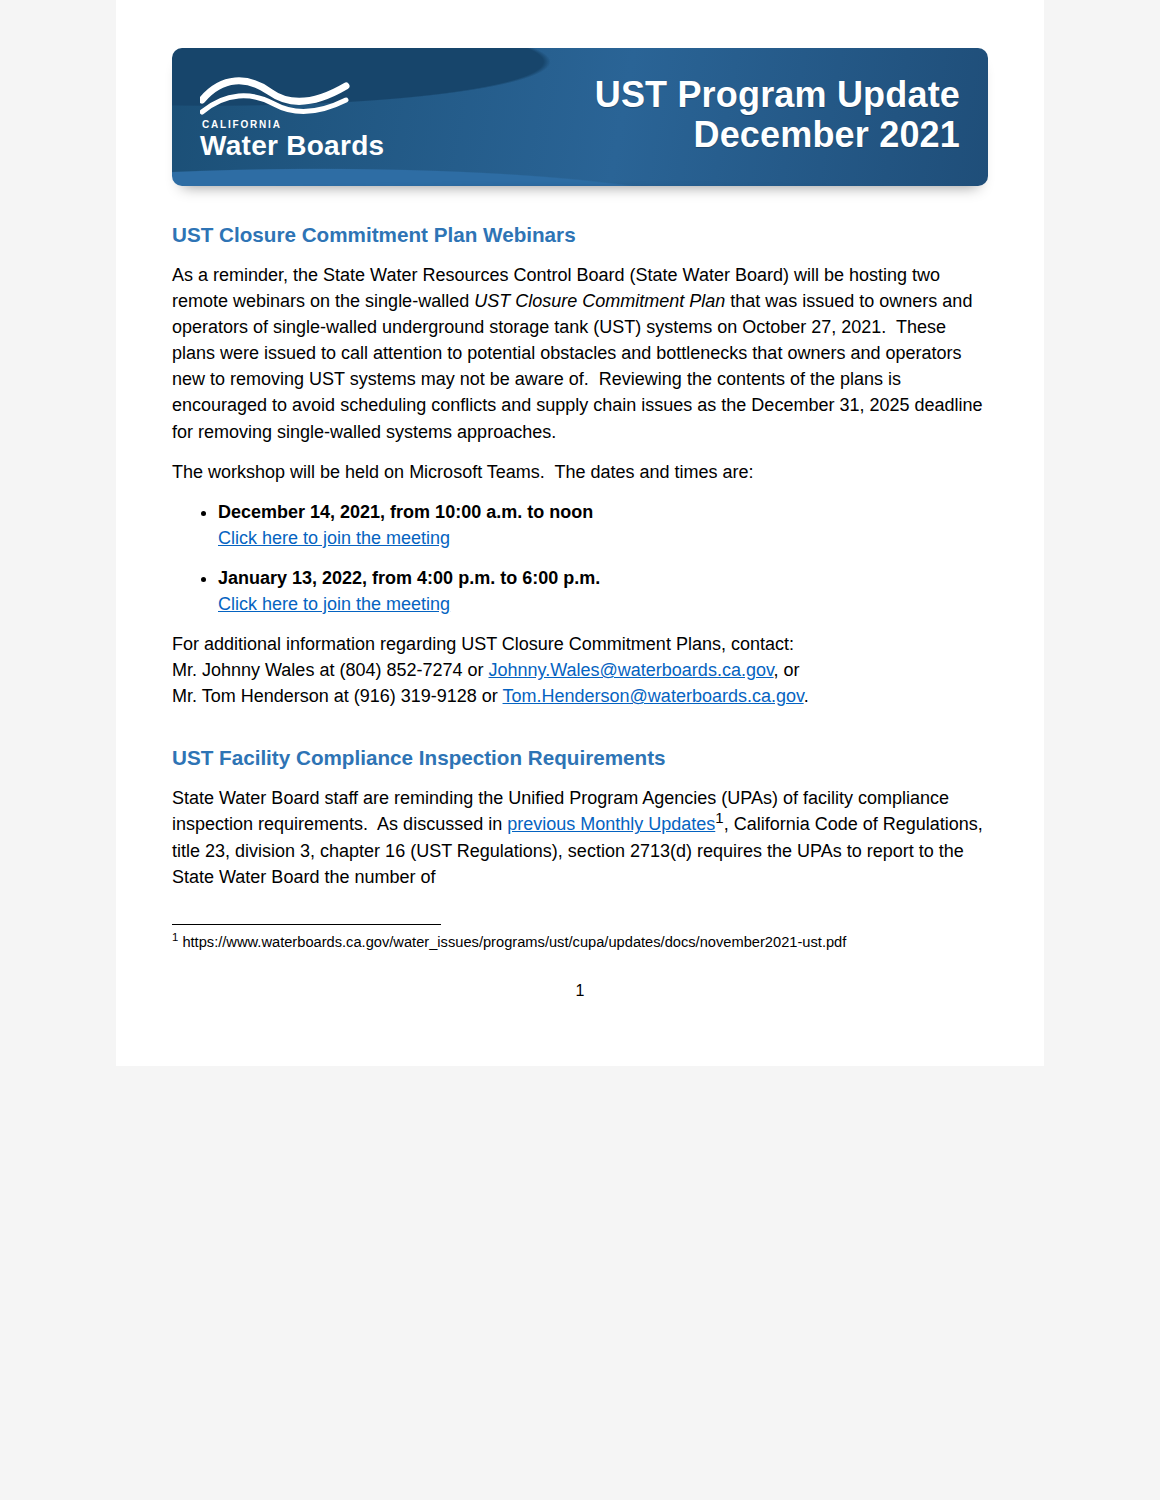CALIFORNIA Water Boards
UST Program Update
December 2021
UST Closure Commitment Plan Webinars
As a reminder, the State Water Resources Control Board (State Water Board) will be hosting two remote webinars on the single-walled UST Closure Commitment Plan that was issued to owners and operators of single-walled underground storage tank (UST) systems on October 27, 2021. These plans were issued to call attention to potential obstacles and bottlenecks that owners and operators new to removing UST systems may not be aware of. Reviewing the contents of the plans is encouraged to avoid scheduling conflicts and supply chain issues as the December 31, 2025 deadline for removing single-walled systems approaches.
The workshop will be held on Microsoft Teams. The dates and times are:
December 14, 2021, from 10:00 a.m. to noon
Click here to join the meeting
January 13, 2022, from 4:00 p.m. to 6:00 p.m.
Click here to join the meeting
For additional information regarding UST Closure Commitment Plans, contact:
Mr. Johnny Wales at (804) 852-7274 or Johnny.Wales@waterboards.ca.gov, or
Mr. Tom Henderson at (916) 319-9128 or Tom.Henderson@waterboards.ca.gov.
UST Facility Compliance Inspection Requirements
State Water Board staff are reminding the Unified Program Agencies (UPAs) of facility compliance inspection requirements. As discussed in previous Monthly Updates1, California Code of Regulations, title 23, division 3, chapter 16 (UST Regulations), section 2713(d) requires the UPAs to report to the State Water Board the number of
1 https://www.waterboards.ca.gov/water_issues/programs/ust/cupa/updates/docs/november2021-ust.pdf
1